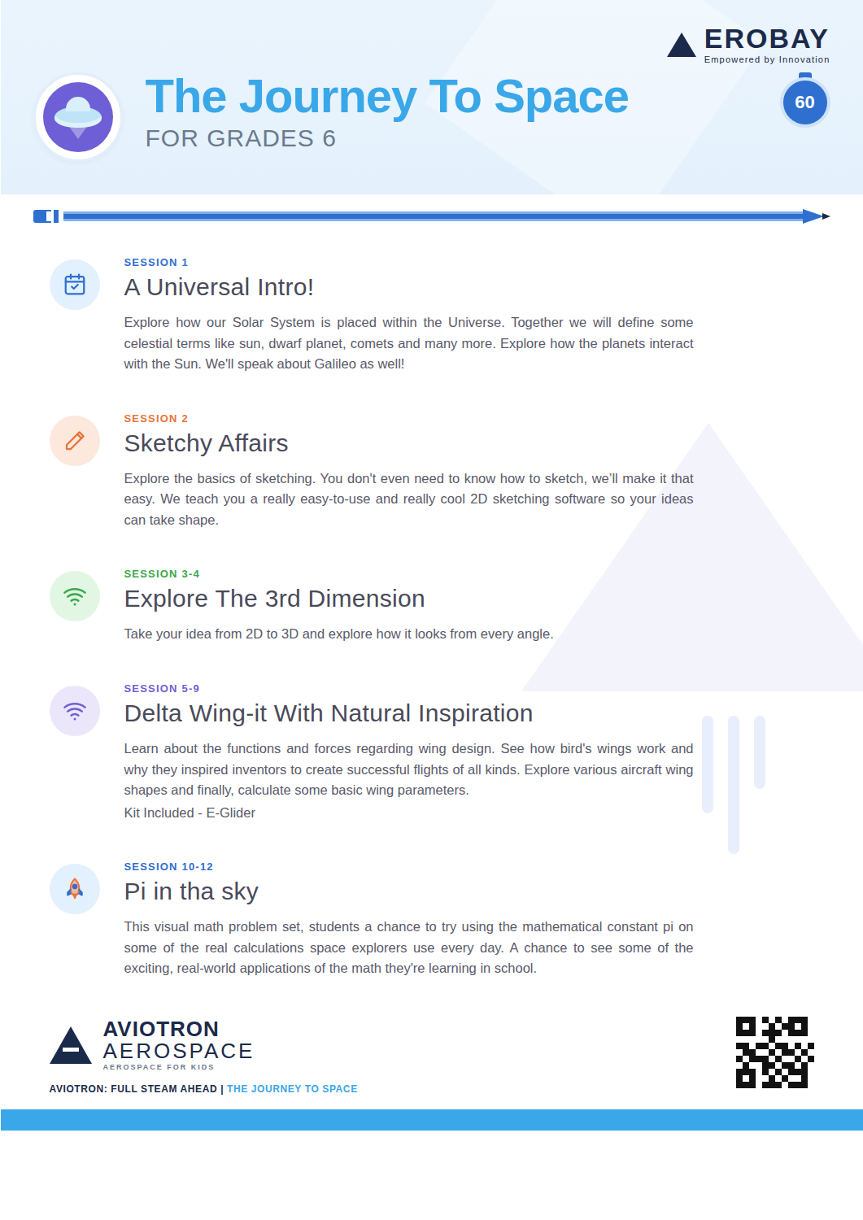EROBAY
Empowered by Innovation
The Journey To Space
FOR GRADES 6
60
SESSION 1
A Universal Intro!
Explore how our Solar System is placed within the Universe. Together we will define some celestial terms like sun, dwarf planet, comets and many more. Explore how the planets interact with the Sun. We'll speak about Galileo as well!
SESSION 2
Sketchy Affairs
Explore the basics of sketching. You don't even need to know how to sketch, we’ll make it that easy. We teach you a really easy-to-use and really cool 2D sketching software so your ideas can take shape.
SESSION 3-4
Explore The 3rd Dimension
Take your idea from 2D to 3D and explore how it looks from every angle.
SESSION 5-9
Delta Wing-it With Natural Inspiration
Learn about the functions and forces regarding wing design. See how bird's wings work and why they inspired inventors to create successful flights of all kinds. Explore various aircraft wing shapes and finally, calculate some basic wing parameters.
Kit Included - E-Glider
SESSION 10-12
Pi in tha sky
This visual math problem set, students a chance to try using the mathematical constant pi on some of the real calculations space explorers use every day. A chance to see some of the exciting, real-world applications of the math they're learning in school.
AVIOTRON
AEROSPACE
AEROSPACE FOR KIDS
AVIOTRON: FULL STEAM AHEAD | THE JOURNEY TO SPACE